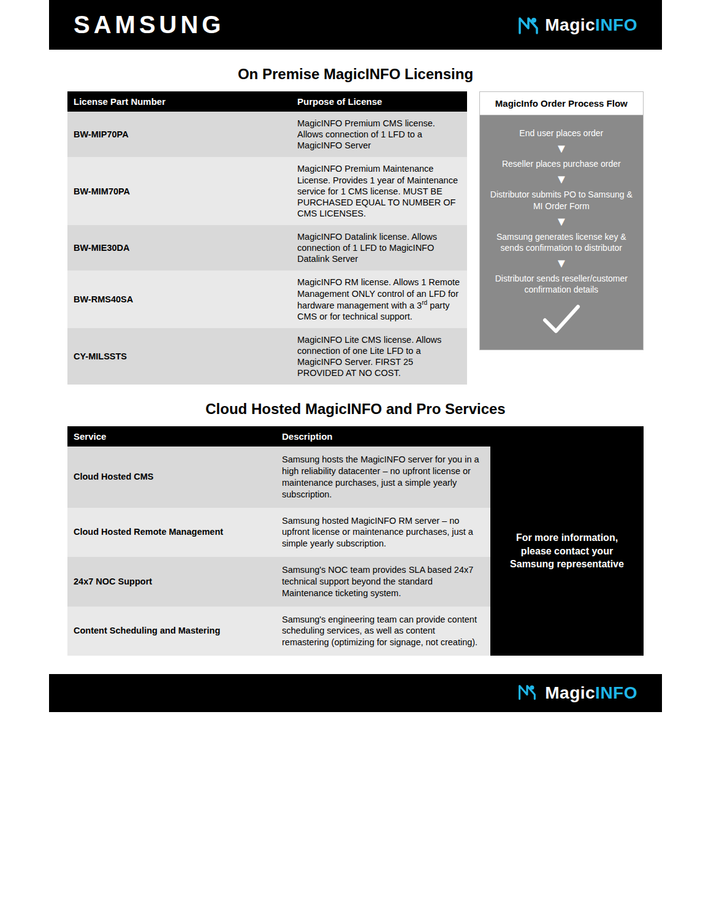SAMSUNG
MagicINFO
On Premise MagicINFO Licensing
| License Part Number | Purpose of License |
| --- | --- |
| BW-MIP70PA | MagicINFO Premium CMS license. Allows connection of 1 LFD to a MagicINFO Server |
| BW-MIM70PA | MagicINFO Premium Maintenance License. Provides 1 year of Maintenance service for 1 CMS license. MUST BE PURCHASED EQUAL TO NUMBER OF CMS LICENSES. |
| BW-MIE30DA | MagicINFO Datalink license. Allows connection of 1 LFD to MagicINFO Datalink Server |
| BW-RMS40SA | MagicINFO RM license. Allows 1 Remote Management ONLY control of an LFD for hardware management with a 3 rd party CMS or for technical support. |
| CY-MILSSTS | MagicINFO Lite CMS license. Allows connection of one Lite LFD to a MagicINFO Server. FIRST 25 PROVIDED AT NO COST. |
MagicInfo Order Process Flow
End user places order
▼
Reseller places purchase order
▼
Distributor submits PO to Samsung & MI Order Form
▼
Samsung generates license key & sends confirmation to distributor
▼
Distributor sends reseller/customer confirmation details
Cloud Hosted MagicINFO and Pro Services
| Service | Description | |
| --- | --- | --- |
| Cloud Hosted CMS | Samsung hosts the MagicINFO server for you in a high reliability datacenter – no upfront license or maintenance purchases, just a simple yearly subscription. | For more information, please contact your Samsung representative |
| Cloud Hosted Remote Management | Samsung hosted MagicINFO RM server – no upfront license or maintenance purchases, just a simple yearly subscription. |
| 24x7 NOC Support | Samsung's NOC team provides SLA based 24x7 technical support beyond the standard Maintenance ticketing system. |
| Content Scheduling and Mastering | Samsung's engineering team can provide content scheduling services, as well as content remastering (optimizing for signage, not creating). |
MagicINFO